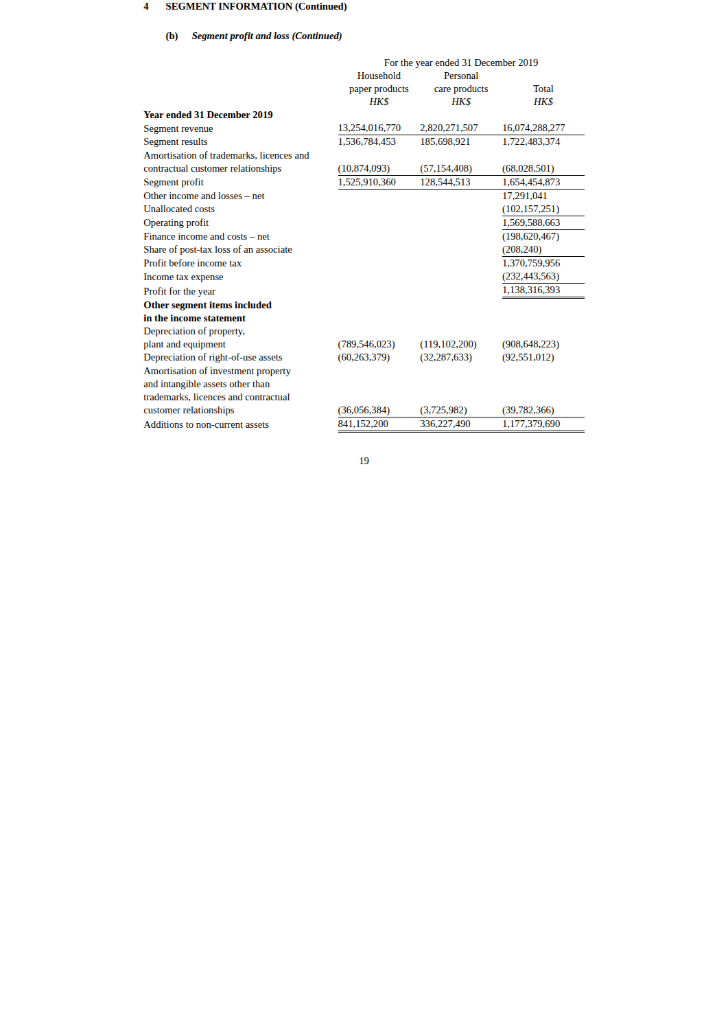4
SEGMENT INFORMATION (Continued)
(b)
Segment profit and loss (Continued)
| | For the year ended 31 December 2019 |
| | Household | Personal | |
| | paper products | care products | Total |
| | HK$ | HK$ | HK$ |
| Year ended 31 December 2019 | | | |
| Segment revenue | 13,254,016,770 | 2,820,271,507 | 16,074,288,277 |
| Segment results | 1,536,784,453 | 185,698,921 | 1,722,483,374 |
| Amortisation of trademarks, licences and | | | |
| contractual customer relationships | (10,874,093) | (57,154,408) | (68,028,501) |
| Segment profit | 1,525,910,360 | 128,544,513 | 1,654,454,873 |
| Other income and losses – net | | | 17,291,041 |
| Unallocated costs | | | (102,157,251) |
| Operating profit | | | 1,569,588,663 |
| Finance income and costs – net | | | (198,620,467) |
| Share of post-tax loss of an associate | | | (208,240) |
| Profit before income tax | | | 1,370,759,956 |
| Income tax expense | | | (232,443,563) |
| Profit for the year | | | 1,138,316,393 |
| Other segment items included | | | |
| in the income statement | | | |
| Depreciation of property, | | | |
| plant and equipment | (789,546,023) | (119,102,200) | (908,648,223) |
| Depreciation of right-of-use assets | (60,263,379) | (32,287,633) | (92,551,012) |
| Amortisation of investment property | | | |
| and intangible assets other than | | | |
| trademarks, licences and contractual | | | |
| customer relationships | (36,056,384) | (3,725,982) | (39,782,366) |
| Additions to non-current assets | 841,152,200 | 336,227,490 | 1,177,379,690 |
19